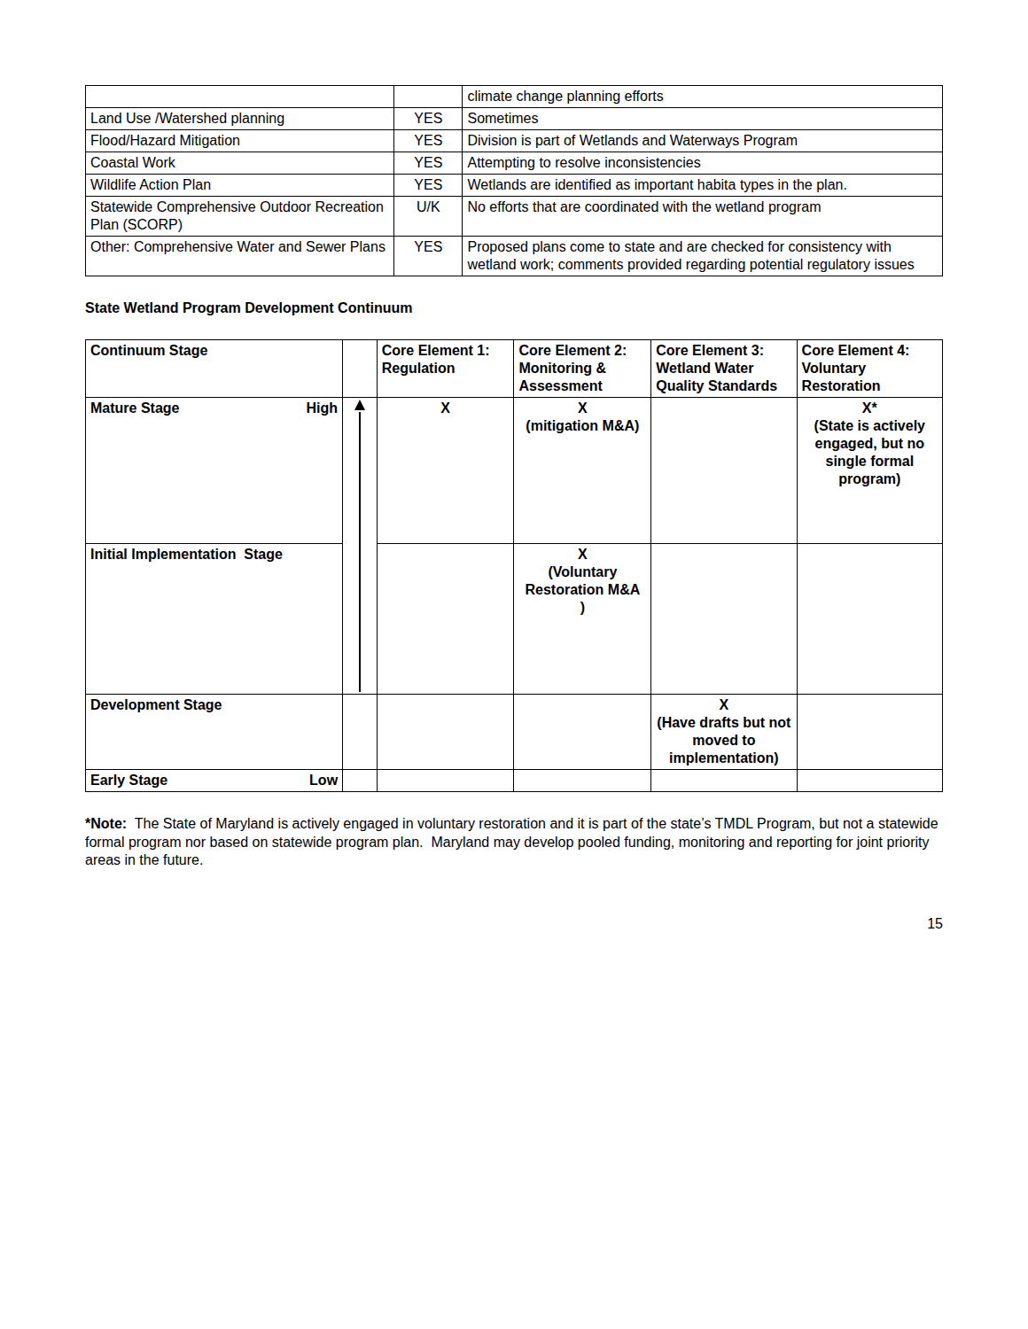| | | climate change planning efforts |
| Land Use /Watershed planning | YES | Sometimes |
| Flood/Hazard Mitigation | YES | Division is part of Wetlands and Waterways Program |
| Coastal Work | YES | Attempting to resolve inconsistencies |
| Wildlife Action Plan | YES | Wetlands are identified as important habita types in the plan. |
| Statewide Comprehensive Outdoor Recreation Plan (SCORP) | U/K | No efforts that are coordinated with the wetland program |
| Other: Comprehensive Water and Sewer Plans | YES | Proposed plans come to state and are checked for consistency with wetland work; comments provided regarding potential regulatory issues |
State Wetland Program Development Continuum
| Continuum Stage | | Core Element 1: Regulation | Core Element 2: Monitoring & Assessment | Core Element 3: Wetland Water Quality Standards | Core Element 4: Voluntary Restoration |
| --- | --- | --- | --- | --- | --- |
| Mature Stage High | | X | X (mitigation M&A) | | X* (State is actively engaged, but no single formal program) |
| Initial Implementation Stage | | X (Voluntary Restoration M&A ) | | |
| Development Stage | | | | X (Have drafts but not moved to implementation) | |
| Early Stage Low | | | | | |
*Note: The State of Maryland is actively engaged in voluntary restoration and it is part of the state’s TMDL Program, but not a statewide formal program nor based on statewide program plan. Maryland may develop pooled funding, monitoring and reporting for joint priority areas in the future.
15